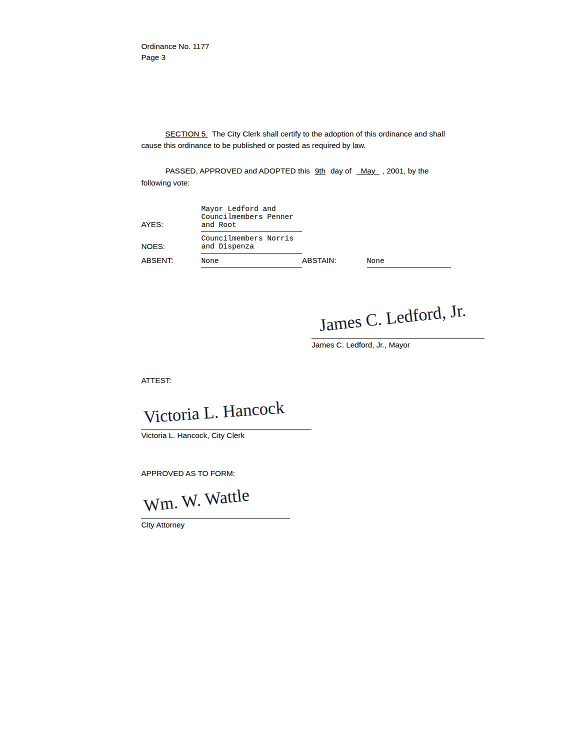Ordinance No. 1177
Page 3
SECTION 5. The City Clerk shall certify to the adoption of this ordinance and shall cause this ordinance to be published or posted as required by law.
PASSED, APPROVED and ADOPTED this 9th day of May , 2001, by the following vote:
| AYES: | Mayor Ledford and Councilmembers Penner and Root |
| NOES: | Councilmembers Norris and Dispenza |
| ABSENT: | None | ABSTAIN: | None |
James C. Ledford, Jr.
James C. Ledford, Jr., Mayor
ATTEST:
Victoria L. Hancock
Victoria L. Hancock, City Clerk
APPROVED AS TO FORM:
Wm. W. Wattle
City Attorney